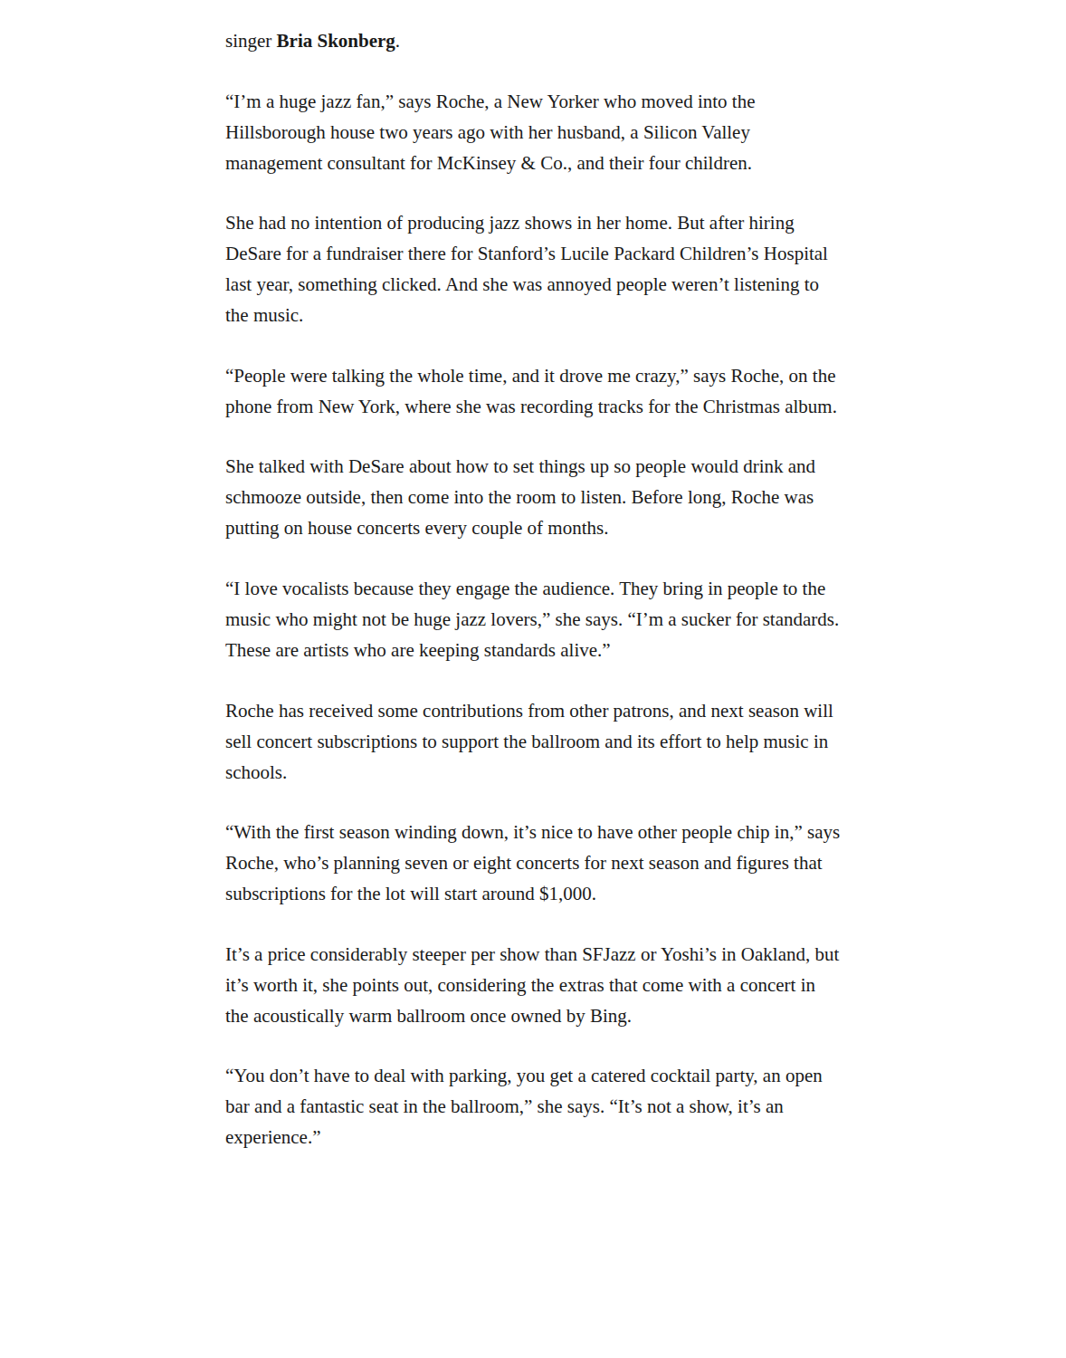singer Bria Skonberg.
“I’m a huge jazz fan,” says Roche, a New Yorker who moved into the Hillsborough house two years ago with her husband, a Silicon Valley management consultant for McKinsey & Co., and their four children.
She had no intention of producing jazz shows in her home. But after hiring DeSare for a fundraiser there for Stanford’s Lucile Packard Children’s Hospital last year, something clicked. And she was annoyed people weren’t listening to the music.
“People were talking the whole time, and it drove me crazy,” says Roche, on the phone from New York, where she was recording tracks for the Christmas album.
She talked with DeSare about how to set things up so people would drink and schmooze outside, then come into the room to listen. Before long, Roche was putting on house concerts every couple of months.
“I love vocalists because they engage the audience. They bring in people to the music who might not be huge jazz lovers,” she says. “I’m a sucker for standards. These are artists who are keeping standards alive.”
Roche has received some contributions from other patrons, and next season will sell concert subscriptions to support the ballroom and its effort to help music in schools.
“With the first season winding down, it’s nice to have other people chip in,” says Roche, who’s planning seven or eight concerts for next season and figures that subscriptions for the lot will start around $1,000.
It’s a price considerably steeper per show than SFJazz or Yoshi’s in Oakland, but it’s worth it, she points out, considering the extras that come with a concert in the acoustically warm ballroom once owned by Bing.
“You don’t have to deal with parking, you get a catered cocktail party, an open bar and a fantastic seat in the ballroom,” she says. “It’s not a show, it’s an experience.”